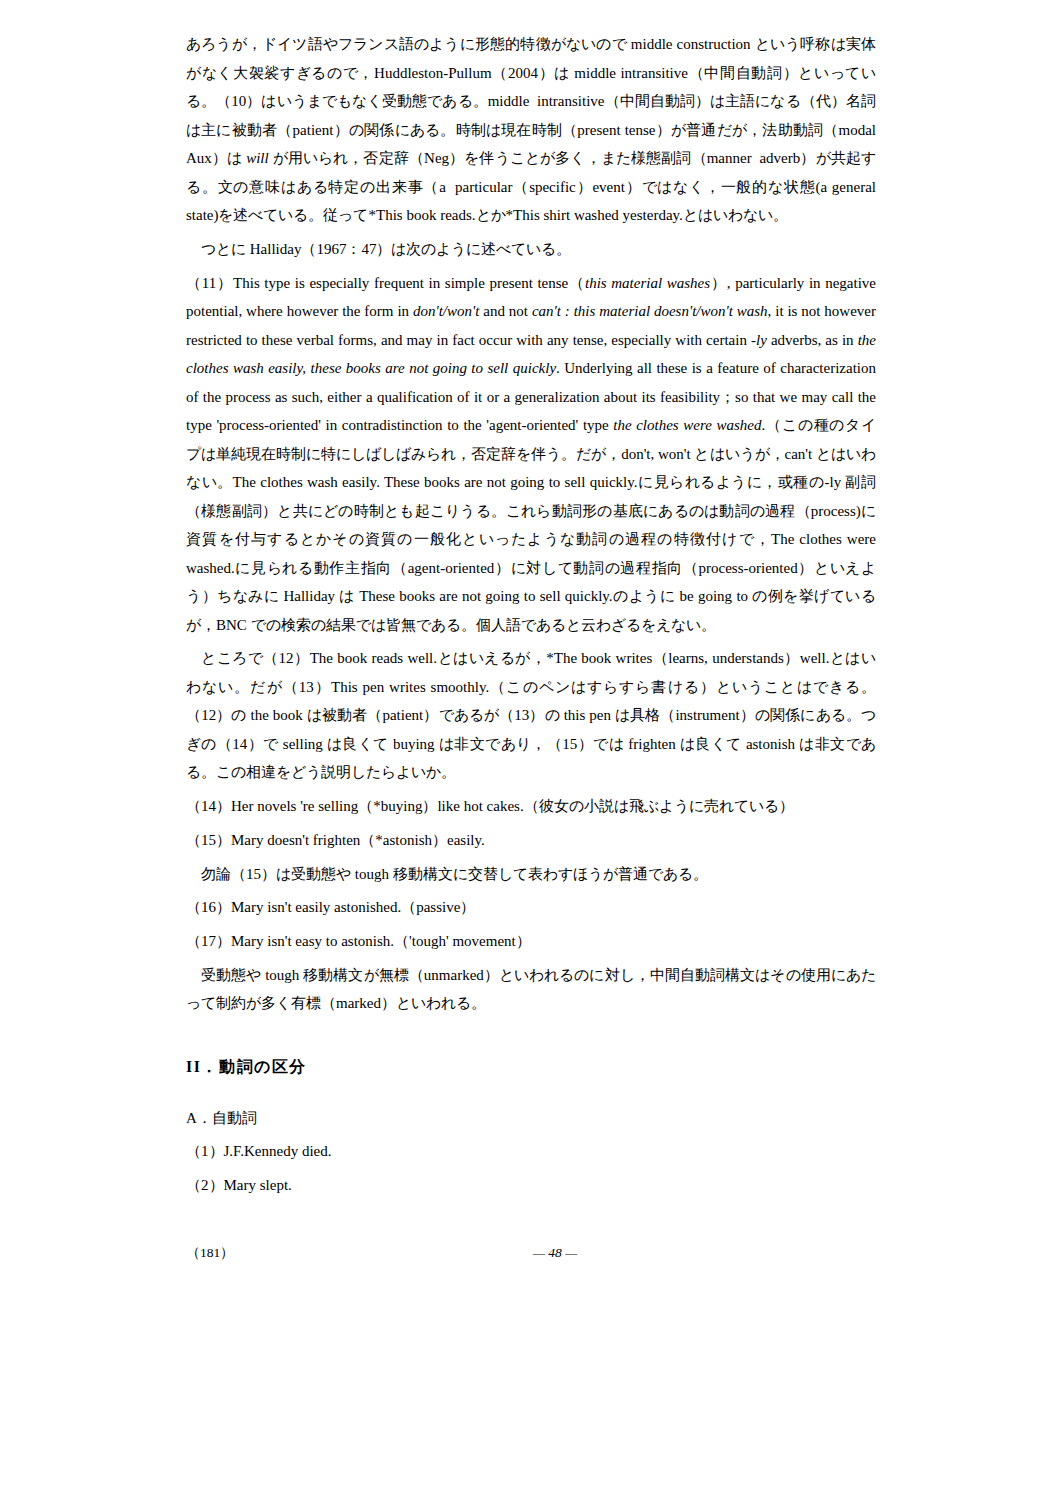あろうが，ドイツ語やフランス語のように形態的特徴がないので middle construction という呼称は実体がなく大袈裟すぎるので，Huddleston-Pullum（2004）は middle intransitive（中間自動詞）といっている。（10）はいうまでもなく受動態である。middle intransitive（中間自動詞）は主語になる（代）名詞は主に被動者（patient）の関係にある。時制は現在時制（present tense）が普通だが，法助動詞（modal Aux）は will が用いられ，否定辞（Neg）を伴うことが多く，また様態副詞（manner adverb）が共起する。文の意味はある特定の出来事（a particular（specific）event）ではなく，一般的な状態(a general state)を述べている。従って*This book reads.とか*This shirt washed yesterday.とはいわない。
つとに Halliday（1967：47）は次のように述べている。
（11）This type is especially frequent in simple present tense（this material washes）, particularly in negative potential, where however the form in don't/won't and not can't : this material doesn't/won't wash, it is not however restricted to these verbal forms, and may in fact occur with any tense, especially with certain -ly adverbs, as in the clothes wash easily, these books are not going to sell quickly. Underlying all these is a feature of characterization of the process as such, either a qualification of it or a generalization about its feasibility；so that we may call the type 'process-oriented' in contradistinction to the 'agent-oriented' type the clothes were washed.（この種のタイプは単純現在時制に特にしばしばみられ，否定辞を伴う。だが，don't, won't とはいうが，can't とはいわない。The clothes wash easily. These books are not going to sell quickly.に見られるように，或種の-ly 副詞（様態副詞）と共にどの時制とも起こりうる。これら動詞形の基底にあるのは動詞の過程（process)に資質を付与するとかその資質の一般化といったような動詞の過程の特徴付けで，The clothes were washed.に見られる動作主指向（agent-oriented）に対して動詞の過程指向（process-oriented）といえよう）ちなみに Halliday は These books are not going to sell quickly.のように be going to の例を挙げているが，BNC での検索の結果では皆無である。個人語であると云わざるをえない。
ところで（12）The book reads well.とはいえるが，*The book writes（learns, understands）well.とはいわない。だが（13）This pen writes smoothly.（このペンはすらすら書ける）ということはできる。（12）の the book は被動者（patient）であるが（13）の this pen は具格（instrument）の関係にある。つぎの（14）で selling は良くて buying は非文であり，（15）では frighten は良くて astonish は非文である。この相違をどう説明したらよいか。
（14）Her novels 're selling（*buying）like hot cakes.（彼女の小説は飛ぶように売れている）
（15）Mary doesn't frighten（*astonish）easily.
勿論（15）は受動態や tough 移動構文に交替して表わすほうが普通である。
（16）Mary isn't easily astonished.（passive）
（17）Mary isn't easy to astonish.（'tough' movement）
受動態や tough 移動構文が無標（unmarked）といわれるのに対し，中間自動詞構文はその使用にあたって制約が多く有標（marked）といわれる。
II．動詞の区分
A．自動詞
（1）J.F.Kennedy died.
（2）Mary slept.
（181） — 48 —